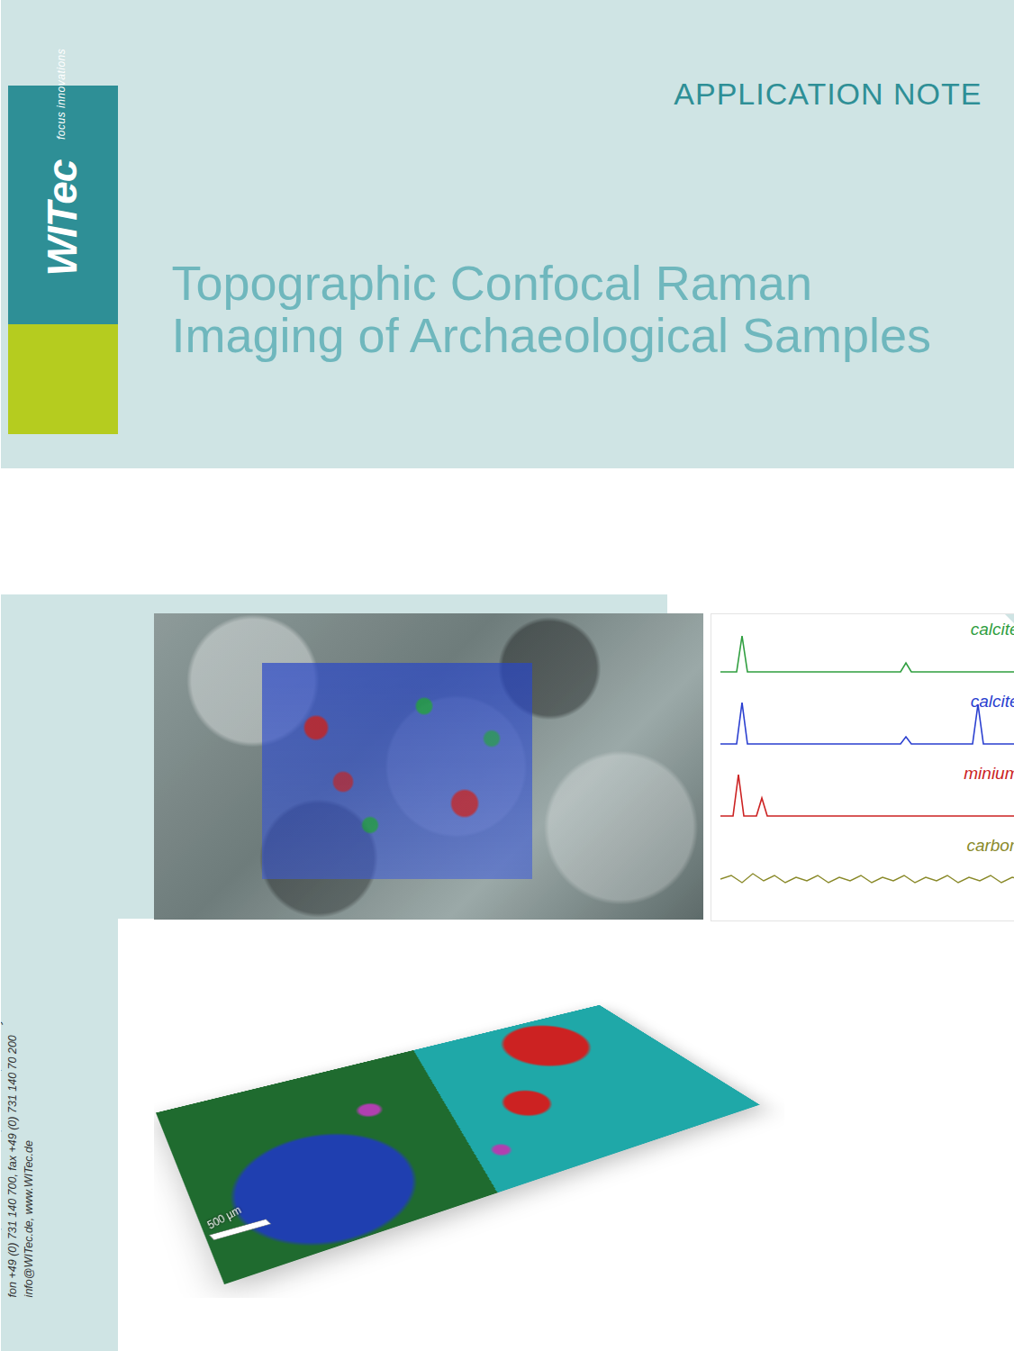WITec
focus innovations
Application Note
Topographic Confocal Raman Imaging of Archaeological Samples
calcite
calcite
minium
carbon
500 µm
WITec GmbH, Lise-Meitner-Str. 6, 89081 Ulm, Germany
fon +49 (0) 731 140 700, fax +49 (0) 731 140 70 200
info@WITec.de, www.WITec.de